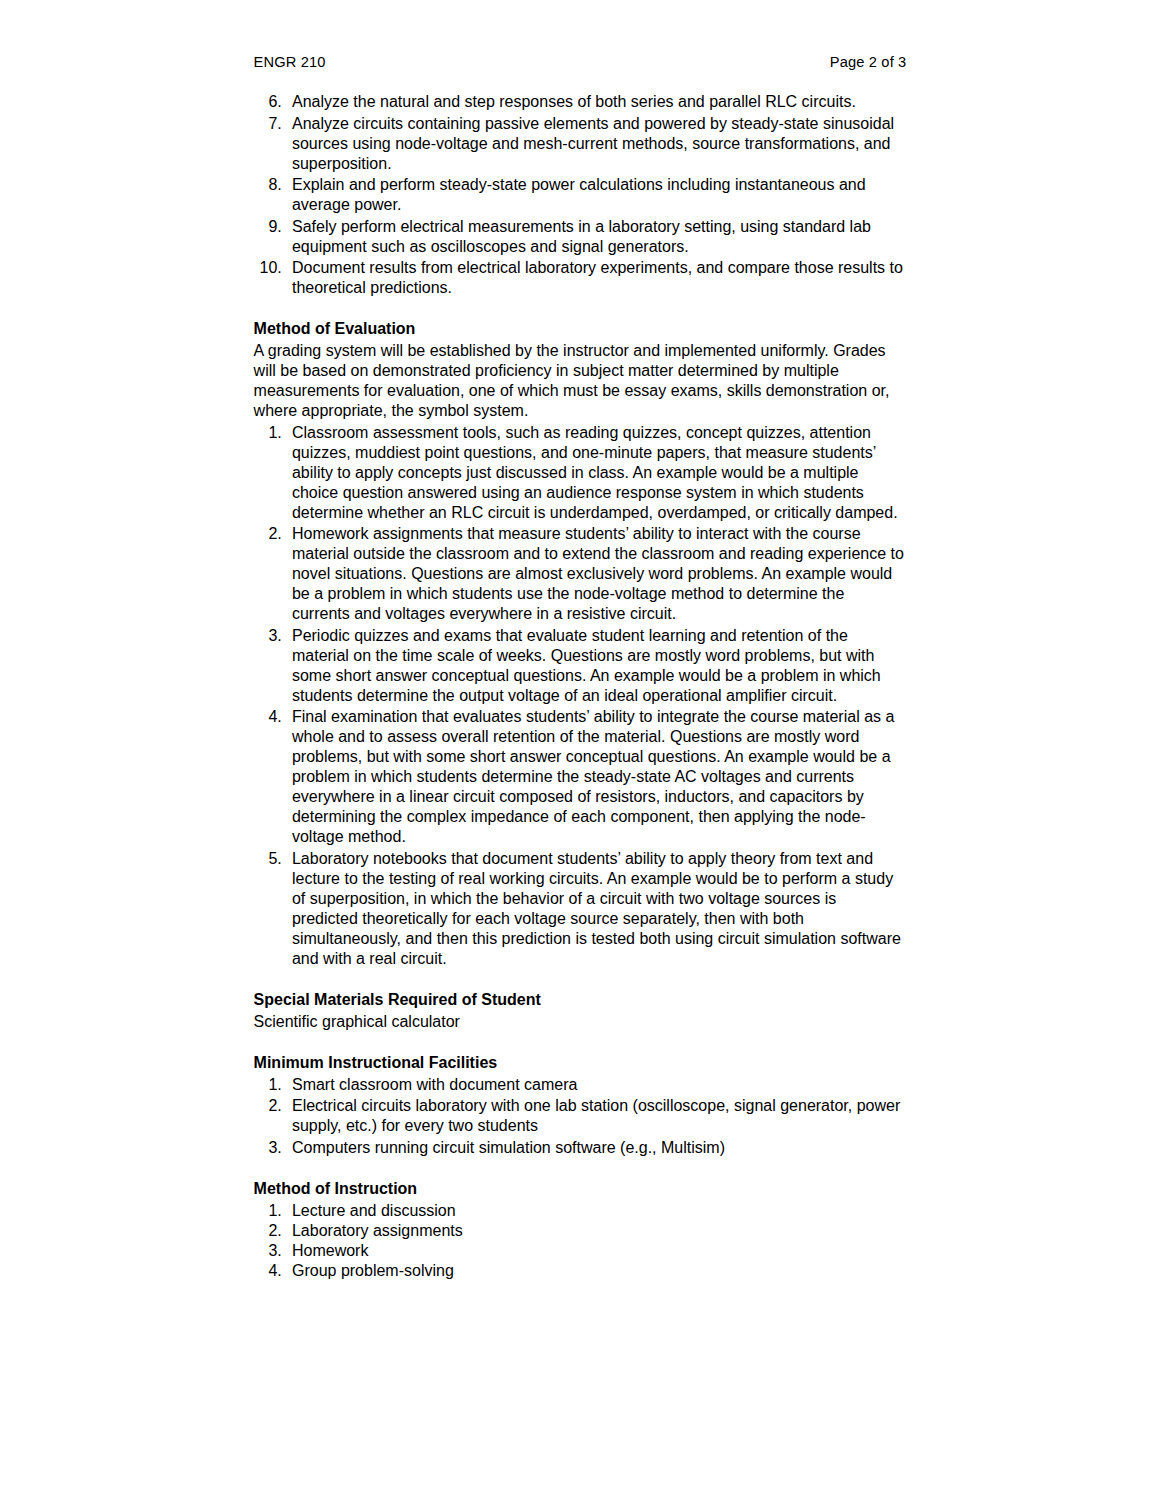ENGR 210 Page 2 of 3
Analyze the natural and step responses of both series and parallel RLC circuits.
Analyze circuits containing passive elements and powered by steady-state sinusoidal sources using node-voltage and mesh-current methods, source transformations, and superposition.
Explain and perform steady-state power calculations including instantaneous and average power.
Safely perform electrical measurements in a laboratory setting, using standard lab equipment such as oscilloscopes and signal generators.
Document results from electrical laboratory experiments, and compare those results to theoretical predictions.
Method of Evaluation
A grading system will be established by the instructor and implemented uniformly. Grades will be based on demonstrated proficiency in subject matter determined by multiple measurements for evaluation, one of which must be essay exams, skills demonstration or, where appropriate, the symbol system.
Classroom assessment tools, such as reading quizzes, concept quizzes, attention quizzes, muddiest point questions, and one-minute papers, that measure students’ ability to apply concepts just discussed in class. An example would be a multiple choice question answered using an audience response system in which students determine whether an RLC circuit is underdamped, overdamped, or critically damped.
Homework assignments that measure students’ ability to interact with the course material outside the classroom and to extend the classroom and reading experience to novel situations. Questions are almost exclusively word problems. An example would be a problem in which students use the node-voltage method to determine the currents and voltages everywhere in a resistive circuit.
Periodic quizzes and exams that evaluate student learning and retention of the material on the time scale of weeks. Questions are mostly word problems, but with some short answer conceptual questions. An example would be a problem in which students determine the output voltage of an ideal operational amplifier circuit.
Final examination that evaluates students’ ability to integrate the course material as a whole and to assess overall retention of the material. Questions are mostly word problems, but with some short answer conceptual questions. An example would be a problem in which students determine the steady-state AC voltages and currents everywhere in a linear circuit composed of resistors, inductors, and capacitors by determining the complex impedance of each component, then applying the node-voltage method.
Laboratory notebooks that document students’ ability to apply theory from text and lecture to the testing of real working circuits. An example would be to perform a study of superposition, in which the behavior of a circuit with two voltage sources is predicted theoretically for each voltage source separately, then with both simultaneously, and then this prediction is tested both using circuit simulation software and with a real circuit.
Special Materials Required of Student
Scientific graphical calculator
Minimum Instructional Facilities
Smart classroom with document camera
Electrical circuits laboratory with one lab station (oscilloscope, signal generator, power supply, etc.) for every two students
Computers running circuit simulation software (e.g., Multisim)
Method of Instruction
Lecture and discussion
Laboratory assignments
Homework
Group problem-solving